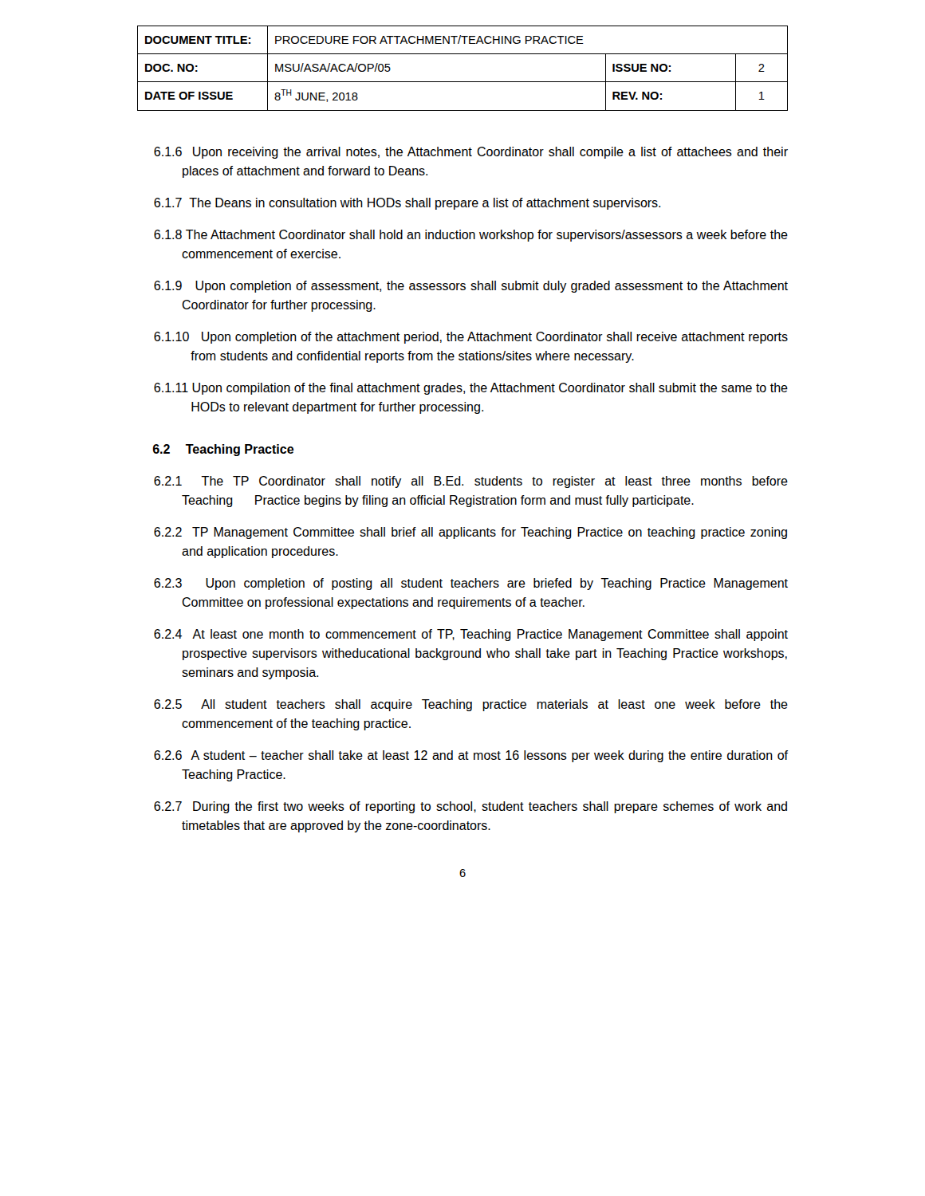| DOCUMENT TITLE: | PROCEDURE FOR ATTACHMENT/TEACHING PRACTICE |
| DOC. NO: | MSU/ASA/ACA/OP/05 | ISSUE NO: | 2 |
| DATE OF ISSUE | 8 TH JUNE, 2018 | REV. NO: | 1 |
6.1.6 Upon receiving the arrival notes, the Attachment Coordinator shall compile a list of attachees and their places of attachment and forward to Deans.
6.1.7 The Deans in consultation with HODs shall prepare a list of attachment supervisors.
6.1.8 The Attachment Coordinator shall hold an induction workshop for supervisors/assessors a week before the commencement of exercise.
6.1.9 Upon completion of assessment, the assessors shall submit duly graded assessment to the Attachment Coordinator for further processing.
6.1.10 Upon completion of the attachment period, the Attachment Coordinator shall receive attachment reports from students and confidential reports from the stations/sites where necessary.
6.1.11 Upon compilation of the final attachment grades, the Attachment Coordinator shall submit the same to the HODs to relevant department for further processing.
6.2 Teaching Practice
6.2.1 The TP Coordinator shall notify all B.Ed. students to register at least three months before Teaching Practice begins by filing an official Registration form and must fully participate.
6.2.2 TP Management Committee shall brief all applicants for Teaching Practice on teaching practice zoning and application procedures.
6.2.3 Upon completion of posting all student teachers are briefed by Teaching Practice Management Committee on professional expectations and requirements of a teacher.
6.2.4 At least one month to commencement of TP, Teaching Practice Management Committee shall appoint prospective supervisors witheducational background who shall take part in Teaching Practice workshops, seminars and symposia.
6.2.5 All student teachers shall acquire Teaching practice materials at least one week before the commencement of the teaching practice.
6.2.6 A student – teacher shall take at least 12 and at most 16 lessons per week during the entire duration of Teaching Practice.
6.2.7 During the first two weeks of reporting to school, student teachers shall prepare schemes of work and timetables that are approved by the zone-coordinators.
6